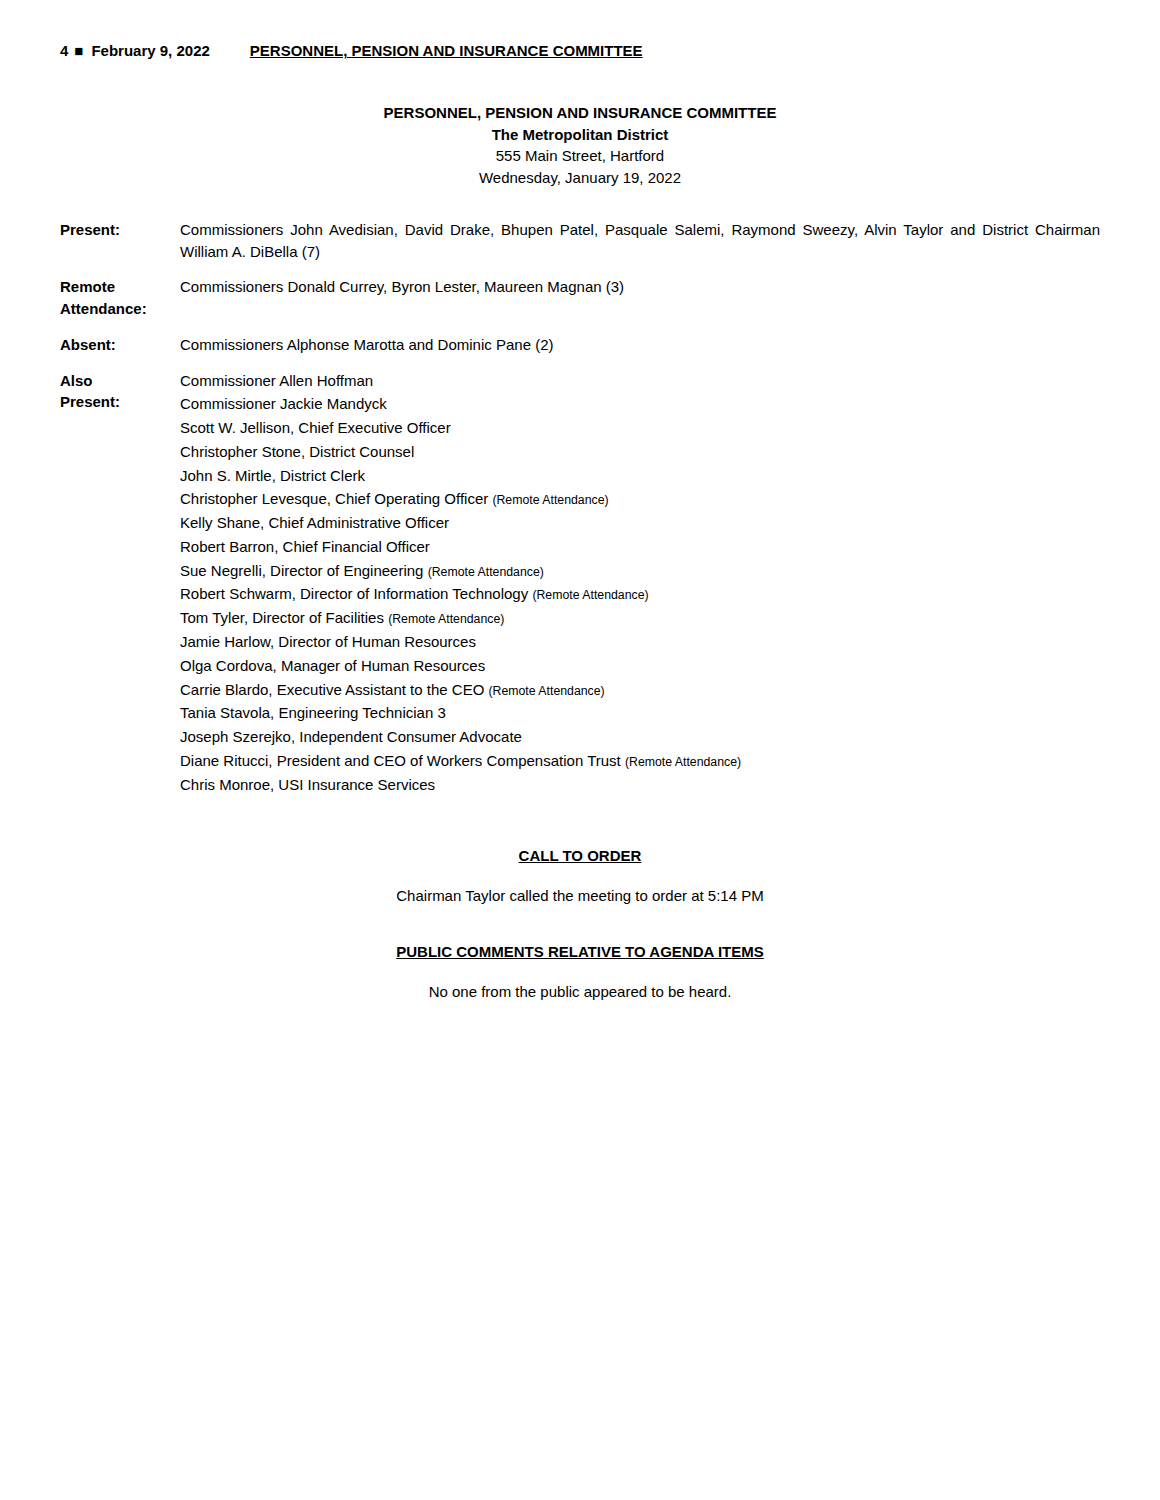4■February 9, 2022 PERSONNEL, PENSION AND INSURANCE COMMITTEE
PERSONNEL, PENSION AND INSURANCE COMMITTEE
The Metropolitan District
555 Main Street, Hartford
Wednesday, January 19, 2022
| Present: | Commissioners John Avedisian, David Drake, Bhupen Patel, Pasquale Salemi, Raymond Sweezy, Alvin Taylor and District Chairman William A. DiBella (7) |
| Remote Attendance: | Commissioners Donald Currey, Byron Lester, Maureen Magnan (3) |
| Absent: | Commissioners Alphonse Marotta and Dominic Pane (2) |
| Also Present: | Commissioner Allen Hoffman Commissioner Jackie Mandyck Scott W. Jellison, Chief Executive Officer Christopher Stone, District Counsel John S. Mirtle, District Clerk Christopher Levesque, Chief Operating Officer (Remote Attendance) Kelly Shane, Chief Administrative Officer Robert Barron, Chief Financial Officer Sue Negrelli, Director of Engineering (Remote Attendance) Robert Schwarm, Director of Information Technology (Remote Attendance) Tom Tyler, Director of Facilities (Remote Attendance) Jamie Harlow, Director of Human Resources Olga Cordova, Manager of Human Resources Carrie Blardo, Executive Assistant to the CEO (Remote Attendance) Tania Stavola, Engineering Technician 3 Joseph Szerejko, Independent Consumer Advocate Diane Ritucci, President and CEO of Workers Compensation Trust (Remote Attendance) Chris Monroe, USI Insurance Services |
CALL TO ORDER
Chairman Taylor called the meeting to order at 5:14 PM
PUBLIC COMMENTS RELATIVE TO AGENDA ITEMS
No one from the public appeared to be heard.